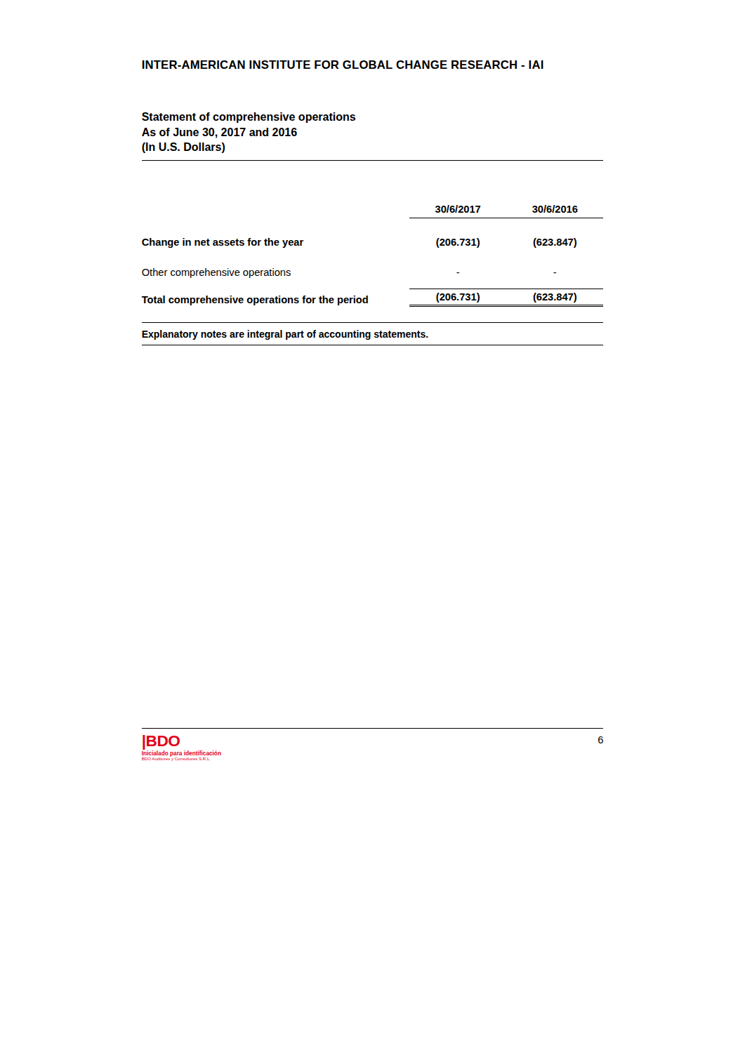INTER-AMERICAN INSTITUTE FOR GLOBAL CHANGE RESEARCH - IAI
Statement of comprehensive operations
As of June 30, 2017 and 2016
(In U.S. Dollars)
| | 30/6/2017 | 30/6/2016 |
| --- | --- | --- |
| Change in net assets for the year | (206.731) | (623.847) |
| Other comprehensive operations | - | - |
| Total comprehensive operations for the period | (206.731) | (623.847) |
Explanatory notes are integral part of accounting statements.
6
|BDO
Inicialado para identificación
BDO Auditores y Consultores S.R.L.